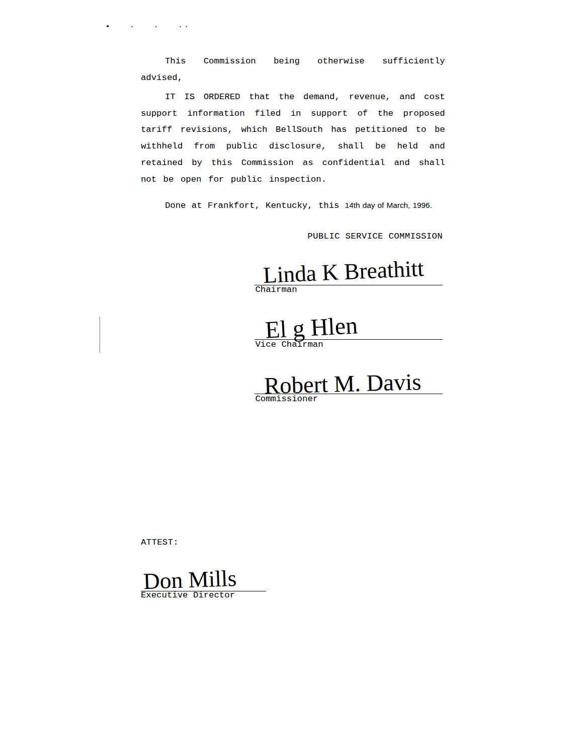• · · ··
This Commission being otherwise sufficiently advised,
IT IS ORDERED that the demand, revenue, and cost support information filed in support of the proposed tariff revisions, which BellSouth has petitioned to be withheld from public disclosure, shall be held and retained by this Commission as confidential and shall not be open for public inspection.
Done at Frankfort, Kentucky, this 14th day of March, 1996.
PUBLIC SERVICE COMMISSION
Linda K Breathitt
Chairman
El g Hlen
Vice Chairman
Robert M. Davis
Commissioner
ATTEST:
Don Mills
Executive Director